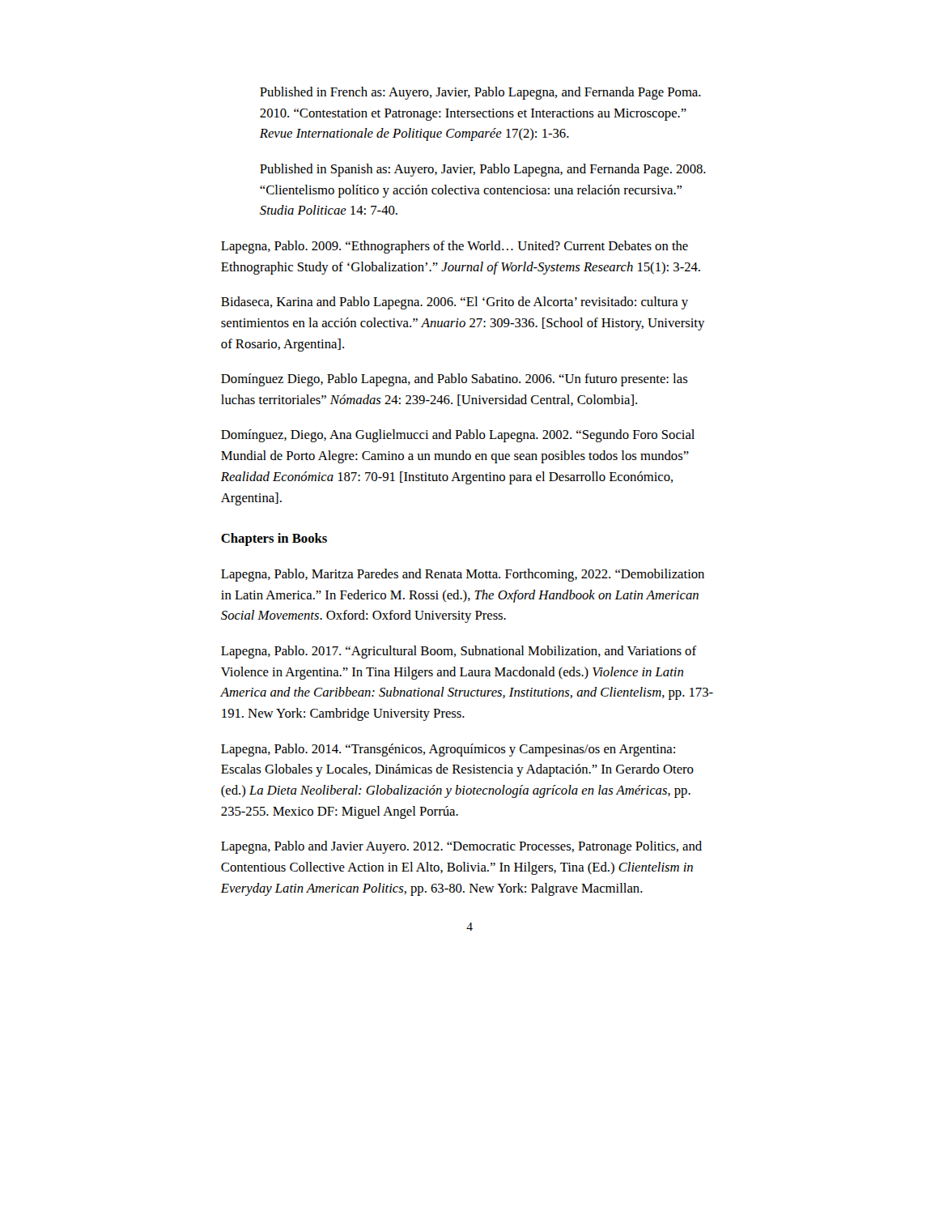Published in French as: Auyero, Javier, Pablo Lapegna, and Fernanda Page Poma. 2010. “Contestation et Patronage: Intersections et Interactions au Microscope.” Revue Internationale de Politique Comparée 17(2): 1-36.
Published in Spanish as: Auyero, Javier, Pablo Lapegna, and Fernanda Page. 2008. “Clientelismo político y acción colectiva contenciosa: una relación recursiva.” Studia Politicae 14: 7-40.
Lapegna, Pablo. 2009. “Ethnographers of the World… United? Current Debates on the Ethnographic Study of ‘Globalization’.” Journal of World-Systems Research 15(1): 3-24.
Bidaseca, Karina and Pablo Lapegna. 2006. “El ‘Grito de Alcorta’ revisitado: cultura y sentimientos en la acción colectiva.” Anuario 27: 309-336. [School of History, University of Rosario, Argentina].
Domínguez Diego, Pablo Lapegna, and Pablo Sabatino. 2006. “Un futuro presente: las luchas territoriales” Nómadas 24: 239-246. [Universidad Central, Colombia].
Domínguez, Diego, Ana Guglielmucci and Pablo Lapegna. 2002. “Segundo Foro Social Mundial de Porto Alegre: Camino a un mundo en que sean posibles todos los mundos” Realidad Económica 187: 70-91 [Instituto Argentino para el Desarrollo Económico, Argentina].
Chapters in Books
Lapegna, Pablo, Maritza Paredes and Renata Motta. Forthcoming, 2022. “Demobilization in Latin America.” In Federico M. Rossi (ed.), The Oxford Handbook on Latin American Social Movements. Oxford: Oxford University Press.
Lapegna, Pablo. 2017. “Agricultural Boom, Subnational Mobilization, and Variations of Violence in Argentina.” In Tina Hilgers and Laura Macdonald (eds.) Violence in Latin America and the Caribbean: Subnational Structures, Institutions, and Clientelism, pp. 173-191. New York: Cambridge University Press.
Lapegna, Pablo. 2014. “Transgénicos, Agroquímicos y Campesinas/os en Argentina: Escalas Globales y Locales, Dinámicas de Resistencia y Adaptación.” In Gerardo Otero (ed.) La Dieta Neoliberal: Globalización y biotecnología agrícola en las Américas, pp. 235-255. Mexico DF: Miguel Angel Porrúa.
Lapegna, Pablo and Javier Auyero. 2012. “Democratic Processes, Patronage Politics, and Contentious Collective Action in El Alto, Bolivia.” In Hilgers, Tina (Ed.) Clientelism in Everyday Latin American Politics, pp. 63-80. New York: Palgrave Macmillan.
4